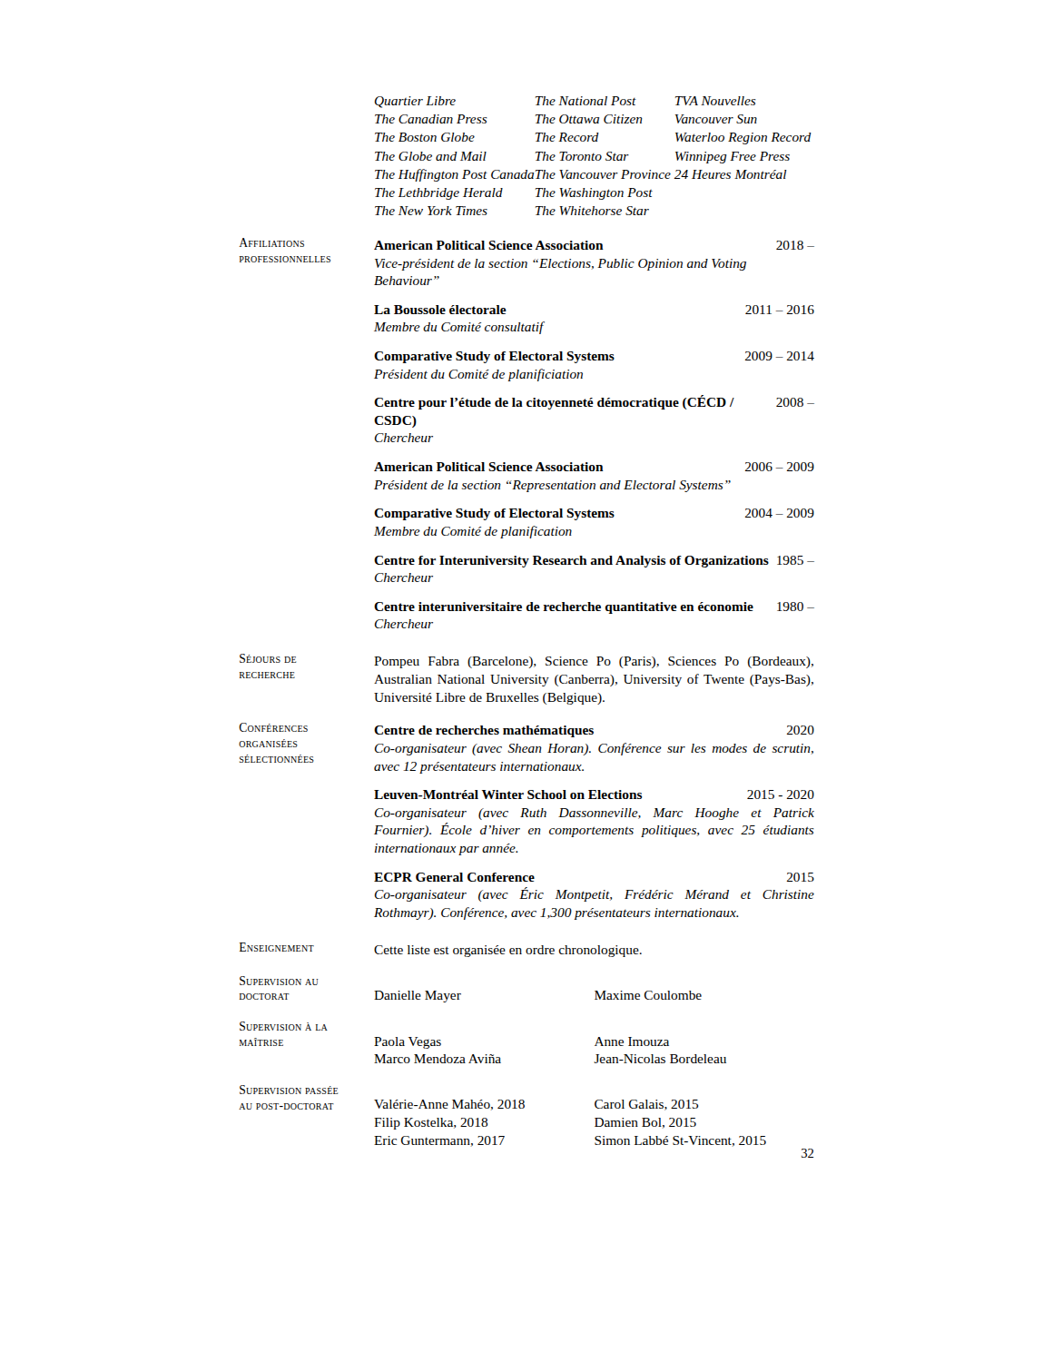| | / Quartier Libre / The National Post / TVA Nouvelles / / The Canadian Press / The Ottawa Citizen / Vancouver Sun / / The Boston Globe / The Record / Waterloo Region Record / / The Globe and Mail / The Toronto Star / Winnipeg Free Press / / The Huffington Post Canada / The Vancouver Province / 24 Heures Montréal / / The Lethbridge Herald / The Washington Post / / / The New York Times / The Whitehorse Star / / |
| Affiliations professionnelles | 2018 – American Political Science Association Vice-président de la section “Elections, Public Opinion and Voting Behaviour” 2011 – 2016 La Boussole électorale Membre du Comité consultatif 2009 – 2014 Comparative Study of Electoral Systems Président du Comité de planificiation 2008 – Centre pour l’étude de la citoyenneté démocratique (CÉCD / CSDC) Chercheur 2006 – 2009 American Political Science Association Président de la section “Representation and Electoral Systems” 2004 – 2009 Comparative Study of Electoral Systems Membre du Comité de planification 1985 – Centre for Interuniversity Research and Analysis of Organizations Chercheur 1980 – Centre interuniversitaire de recherche quantitative en économie Chercheur |
| Séjours de recherche | Pompeu Fabra (Barcelone), Science Po (Paris), Sciences Po (Bordeaux), Australian National University (Canberra), University of Twente (Pays-Bas), Université Libre de Bruxelles (Belgique). |
| Conférences organisées sélectionnées | 2020 Centre de recherches mathématiques Co-organisateur (avec Shean Horan). Conférence sur les modes de scrutin, avec 12 présentateurs internationaux. 2015 - 2020 Leuven-Montréal Winter School on Elections Co-organisateur (avec Ruth Dassonneville, Marc Hooghe et Patrick Fournier). École d’hiver en comportements politiques, avec 25 étudiants internationaux par année. 2015 ECPR General Conference Co-organisateur (avec Éric Montpetit, Frédéric Mérand et Christine Rothmayr). Conférence, avec 1,300 présentateurs internationaux. |
| Enseignement | Cette liste est organisée en ordre chronologique. |
| Supervision au doctorat | / Danielle Mayer / Maxime Coulombe / |
| Supervision à la maîtrise | / Paola Vegas / Anne Imouza / / Marco Mendoza Aviña / Jean-Nicolas Bordeleau / |
| Supervision passée au post-doctorat | / Valérie-Anne Mahéo, 2018 / Carol Galais, 2015 / / Filip Kostelka, 2018 / Damien Bol, 2015 / / Eric Guntermann, 2017 / Simon Labbé St-Vincent, 2015 / |
32